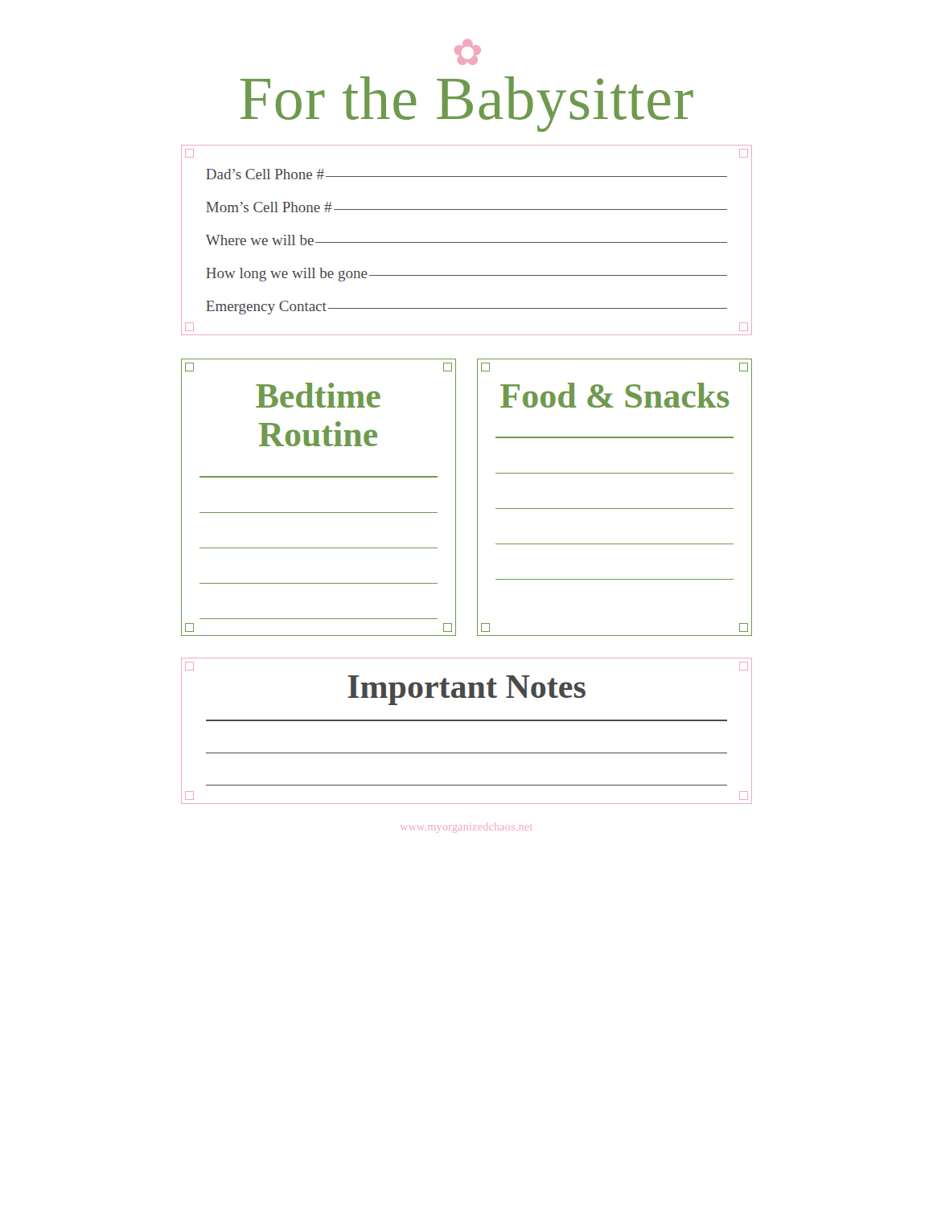✿
For the Babysitter
Dad’s Cell Phone #
Mom’s Cell Phone #
Where we will be
How long we will be gone
Emergency Contact
Bedtime Routine
Food & Snacks
Important Notes
www.myorganizedchaos.net